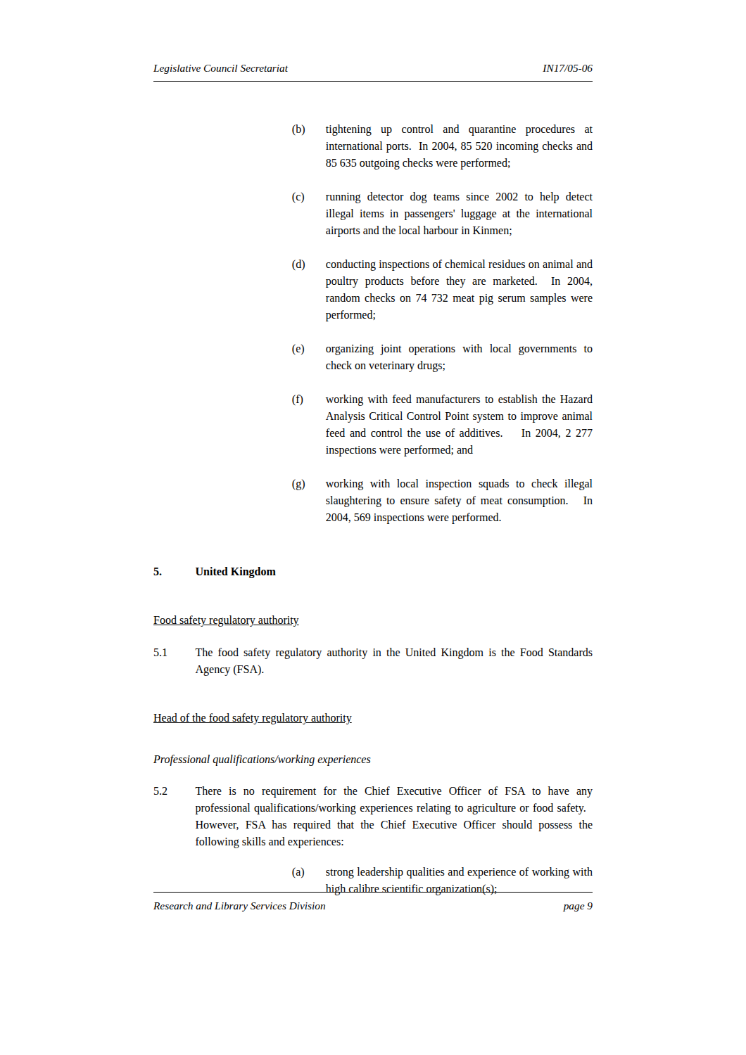Legislative Council Secretariat
IN17/05-06
(b) tightening up control and quarantine procedures at international ports. In 2004, 85 520 incoming checks and 85 635 outgoing checks were performed;
(c) running detector dog teams since 2002 to help detect illegal items in passengers' luggage at the international airports and the local harbour in Kinmen;
(d) conducting inspections of chemical residues on animal and poultry products before they are marketed. In 2004, random checks on 74 732 meat pig serum samples were performed;
(e) organizing joint operations with local governments to check on veterinary drugs;
(f) working with feed manufacturers to establish the Hazard Analysis Critical Control Point system to improve animal feed and control the use of additives. In 2004, 2 277 inspections were performed; and
(g) working with local inspection squads to check illegal slaughtering to ensure safety of meat consumption. In 2004, 569 inspections were performed.
5. United Kingdom
Food safety regulatory authority
5.1 The food safety regulatory authority in the United Kingdom is the Food Standards Agency (FSA).
Head of the food safety regulatory authority
Professional qualifications/working experiences
5.2 There is no requirement for the Chief Executive Officer of FSA to have any professional qualifications/working experiences relating to agriculture or food safety. However, FSA has required that the Chief Executive Officer should possess the following skills and experiences:
(a) strong leadership qualities and experience of working with high calibre scientific organization(s);
Research and Library Services Division
page 9